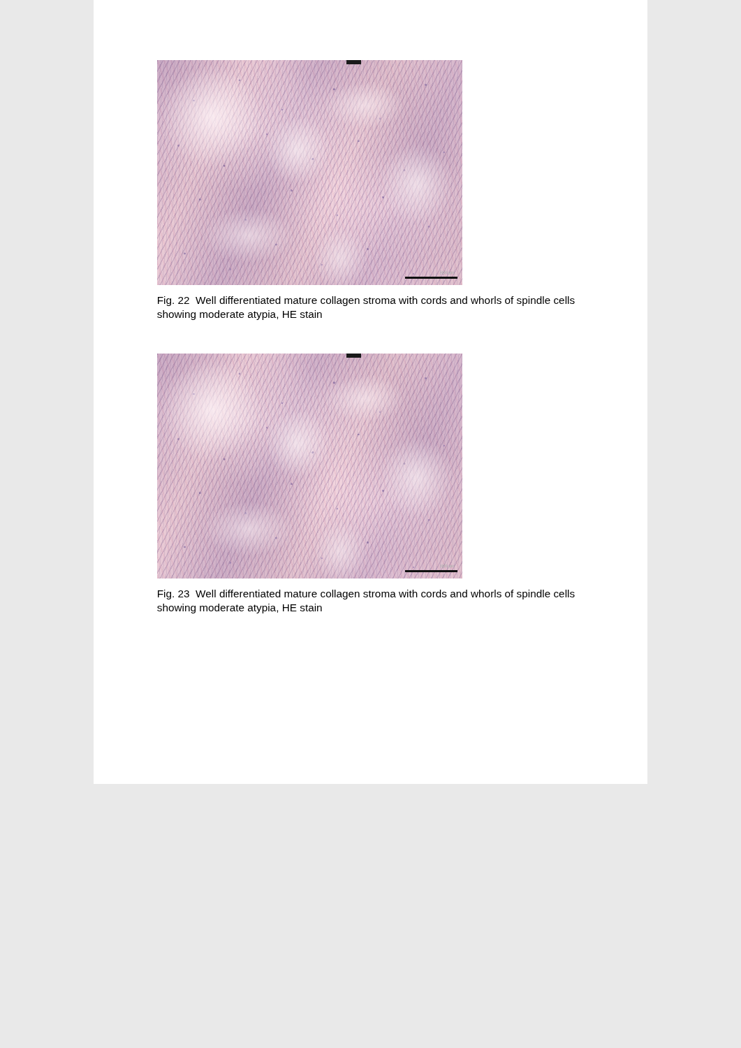100 µm
Fig. 22 Well differentiated mature collagen stroma with cords and whorls of spindle cells showing moderate atypia, HE stain
100 µm
Fig. 23 Well differentiated mature collagen stroma with cords and whorls of spindle cells showing moderate atypia, HE stain